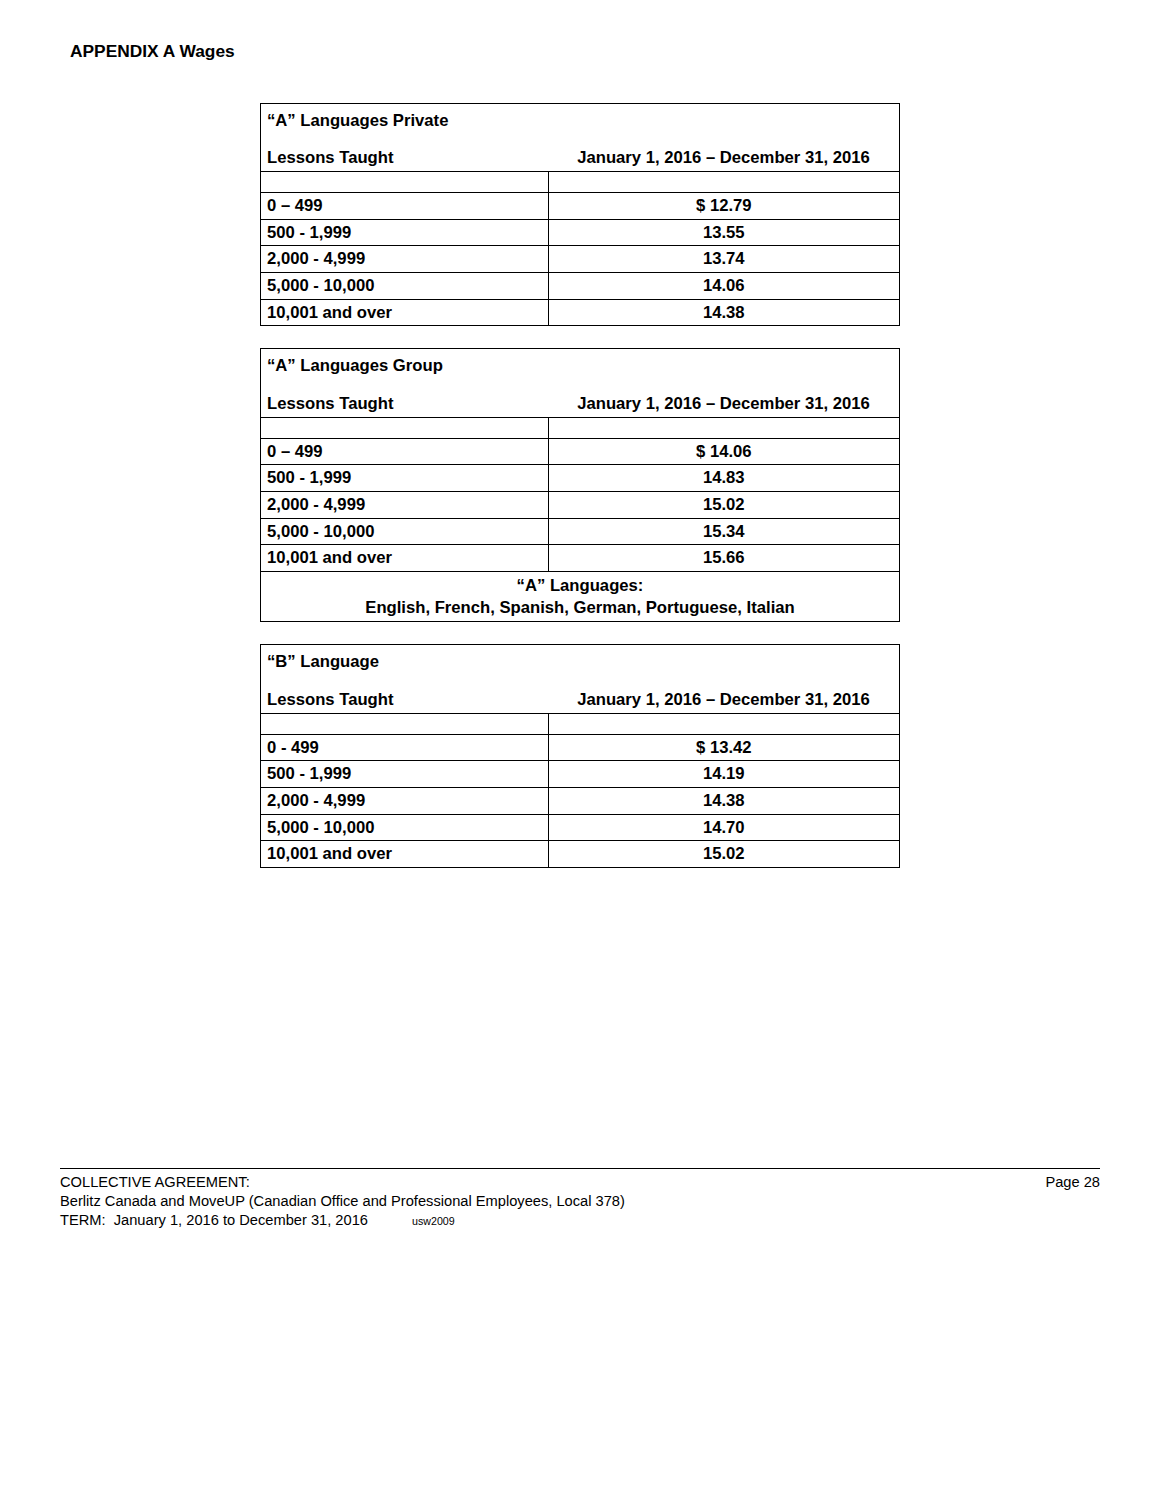APPENDIX A Wages
| “A” Languages Private |
| Lessons Taught | January 1, 2016 – December 31, 2016 |
| 0 – 499 | $ 12.79 |
| 500 - 1,999 | 13.55 |
| 2,000 - 4,999 | 13.74 |
| 5,000 - 10,000 | 14.06 |
| 10,001 and over | 14.38 |
| “A” Languages Group |
| Lessons Taught | January 1, 2016 – December 31, 2016 |
| 0 – 499 | $ 14.06 |
| 500 - 1,999 | 14.83 |
| 2,000 - 4,999 | 15.02 |
| 5,000 - 10,000 | 15.34 |
| 10,001 and over | 15.66 |
| “A” Languages: English, French, Spanish, German, Portuguese, Italian |
| “B” Language |
| Lessons Taught | January 1, 2016 – December 31, 2016 |
| 0 - 499 | $ 13.42 |
| 500 - 1,999 | 14.19 |
| 2,000 - 4,999 | 14.38 |
| 5,000 - 10,000 | 14.70 |
| 10,001 and over | 15.02 |
COLLECTIVE AGREEMENT:
Berlitz Canada and MoveUP (Canadian Office and Professional Employees, Local 378)
TERM: January 1, 2016 to December 31, 2016 usw2009
Page 28